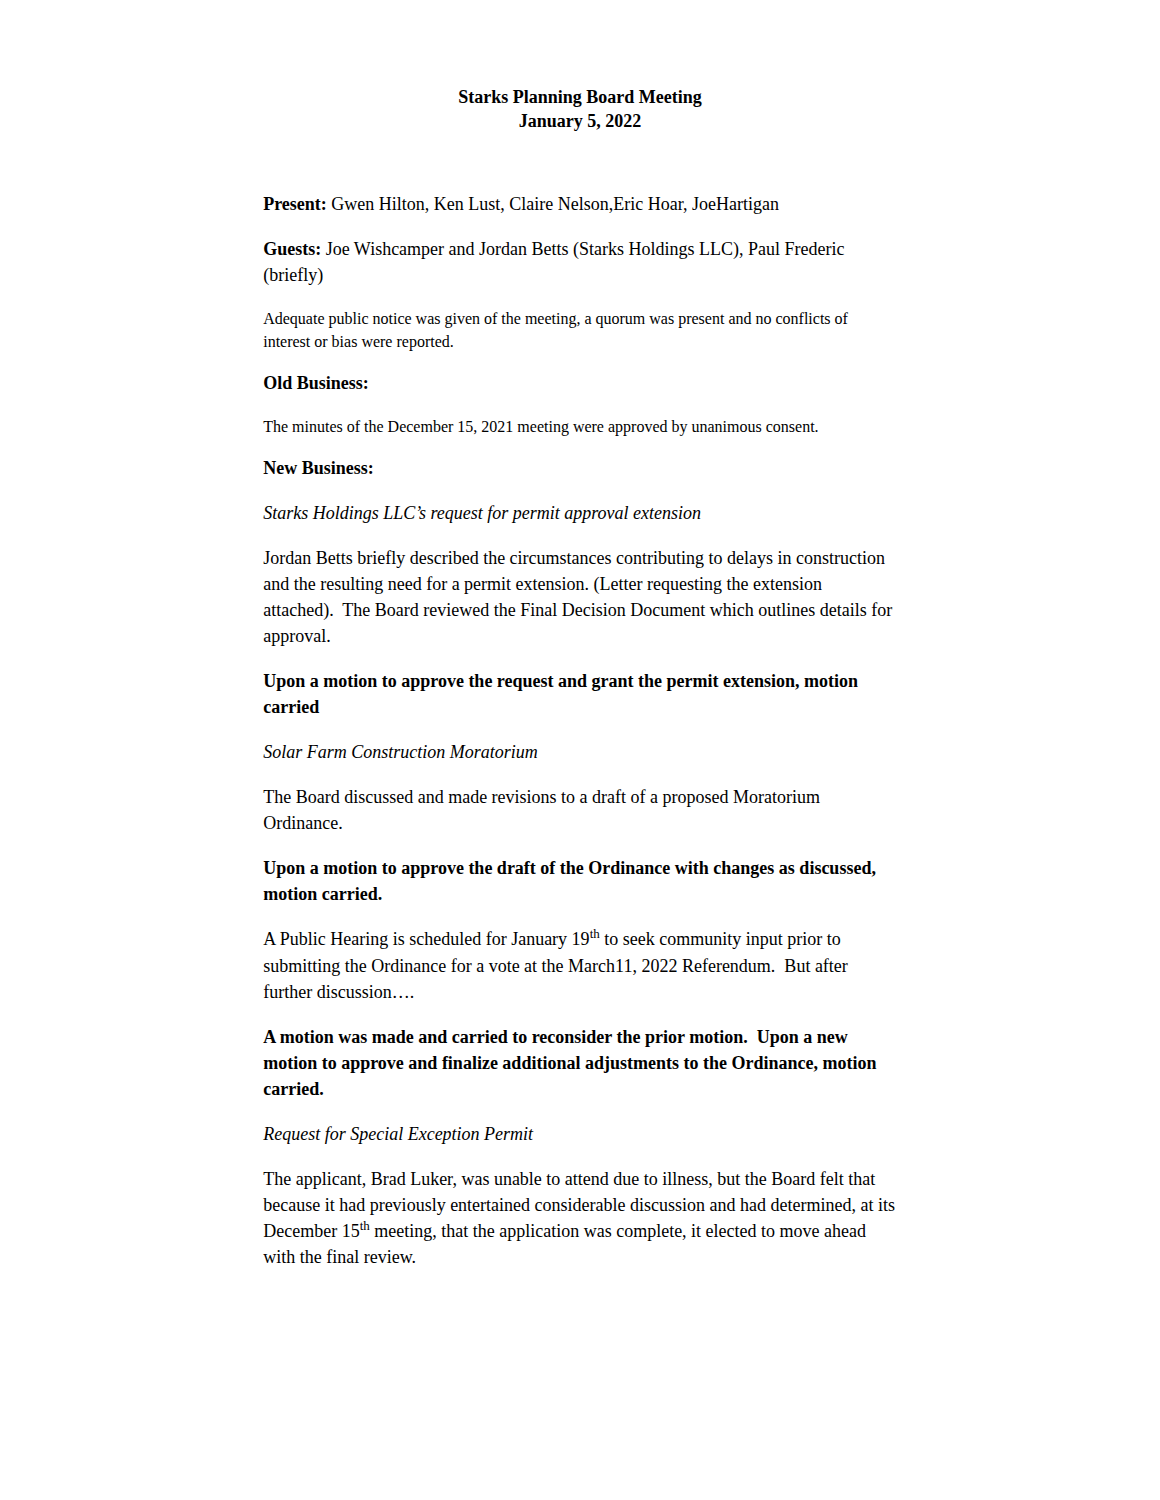Starks Planning Board Meeting
January 5, 2022
Present: Gwen Hilton, Ken Lust, Claire Nelson,Eric Hoar, JoeHartigan
Guests: Joe Wishcamper and Jordan Betts (Starks Holdings LLC), Paul Frederic (briefly)
Adequate public notice was given of the meeting, a quorum was present and no conflicts of interest or bias were reported.
Old Business:
The minutes of the December 15, 2021 meeting were approved by unanimous consent.
New Business:
Starks Holdings LLC’s request for permit approval extension
Jordan Betts briefly described the circumstances contributing to delays in construction and the resulting need for a permit extension. (Letter requesting the extension attached). The Board reviewed the Final Decision Document which outlines details for approval.
Upon a motion to approve the request and grant the permit extension, motion carried
Solar Farm Construction Moratorium
The Board discussed and made revisions to a draft of a proposed Moratorium Ordinance.
Upon a motion to approve the draft of the Ordinance with changes as discussed, motion carried.
A Public Hearing is scheduled for January 19th to seek community input prior to submitting the Ordinance for a vote at the March11, 2022 Referendum. But after further discussion….
A motion was made and carried to reconsider the prior motion. Upon a new motion to approve and finalize additional adjustments to the Ordinance, motion carried.
Request for Special Exception Permit
The applicant, Brad Luker, was unable to attend due to illness, but the Board felt that because it had previously entertained considerable discussion and had determined, at its December 15th meeting, that the application was complete, it elected to move ahead with the final review.